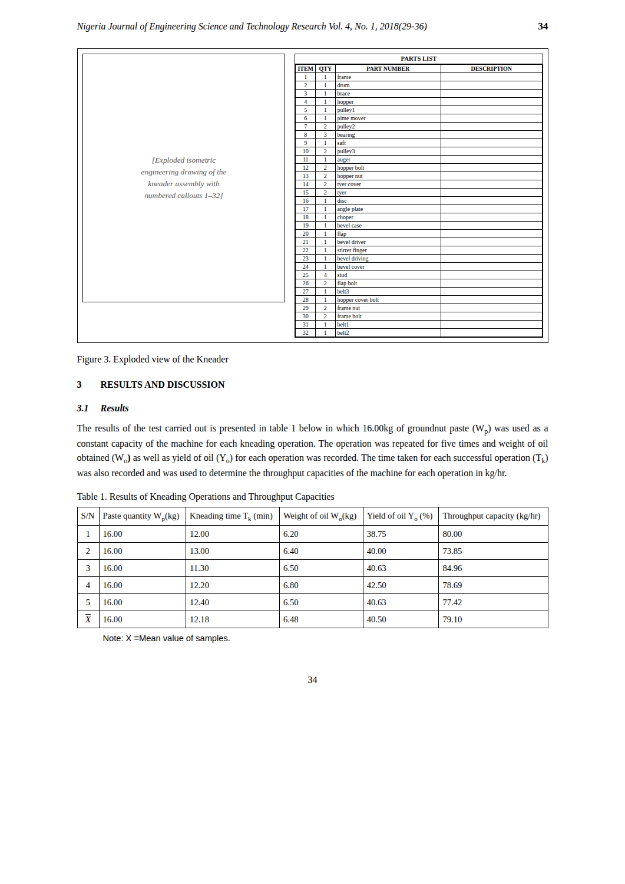Nigeria Journal of Engineering Science and Technology Research Vol. 4, No. 1, 2018(29-36) 34
[Exploded isometric engineering drawing of the kneader assembly with numbered callouts 1–32]
PARTS LIST
| ITEM | QTY | PART NUMBER | DESCRIPTION |
| --- | --- | --- | --- |
| 1 | 1 | frame | |
| 2 | 1 | drum | |
| 3 | 1 | brace | |
| 4 | 1 | hopper | |
| 5 | 1 | pulley1 | |
| 6 | 1 | pime mover | |
| 7 | 2 | pulley2 | |
| 8 | 3 | bearing | |
| 9 | 1 | saft | |
| 10 | 2 | pulley3 | |
| 11 | 1 | auger | |
| 12 | 2 | hopper bolt | |
| 13 | 2 | hopper nut | |
| 14 | 2 | tyer cover | |
| 15 | 2 | tyer | |
| 16 | 1 | disc | |
| 17 | 1 | angle plate | |
| 18 | 1 | choper | |
| 19 | 1 | bevel case | |
| 20 | 1 | flap | |
| 21 | 1 | bevel driver | |
| 22 | 1 | stirrer finger | |
| 23 | 1 | bevel driving | |
| 24 | 1 | bevel cover | |
| 25 | 4 | stud | |
| 26 | 2 | flap bolt | |
| 27 | 1 | belt3 | |
| 28 | 1 | hopper cover bolt | |
| 29 | 2 | frame nut | |
| 30 | 2 | frame bolt | |
| 31 | 1 | belt1 | |
| 32 | 1 | belt2 | |
Figure 3. Exploded view of the Kneader
3 RESULTS AND DISCUSSION
3.1 Results
The results of the test carried out is presented in table 1 below in which 16.00kg of groundnut paste (Wp) was used as a constant capacity of the machine for each kneading operation. The operation was repeated for five times and weight of oil obtained (Wo) as well as yield of oil (Yo) for each operation was recorded. The time taken for each successful operation (Tk) was also recorded and was used to determine the throughput capacities of the machine for each operation in kg/hr.
Table 1. Results of Kneading Operations and Throughput Capacities
| S/N | Paste quantity W p (kg) | Kneading time T k (min) | Weight of oil W o (kg) | Yield of oil Y o (%) | Throughput capacity (kg/hr) |
| --- | --- | --- | --- | --- | --- |
| 1 | 16.00 | 12.00 | 6.20 | 38.75 | 80.00 |
| 2 | 16.00 | 13.00 | 6.40 | 40.00 | 73.85 |
| 3 | 16.00 | 11.30 | 6.50 | 40.63 | 84.96 |
| 4 | 16.00 | 12.20 | 6.80 | 42.50 | 78.69 |
| 5 | 16.00 | 12.40 | 6.50 | 40.63 | 77.42 |
| X | 16.00 | 12.18 | 6.48 | 40.50 | 79.10 |
Note: X =Mean value of samples.
34